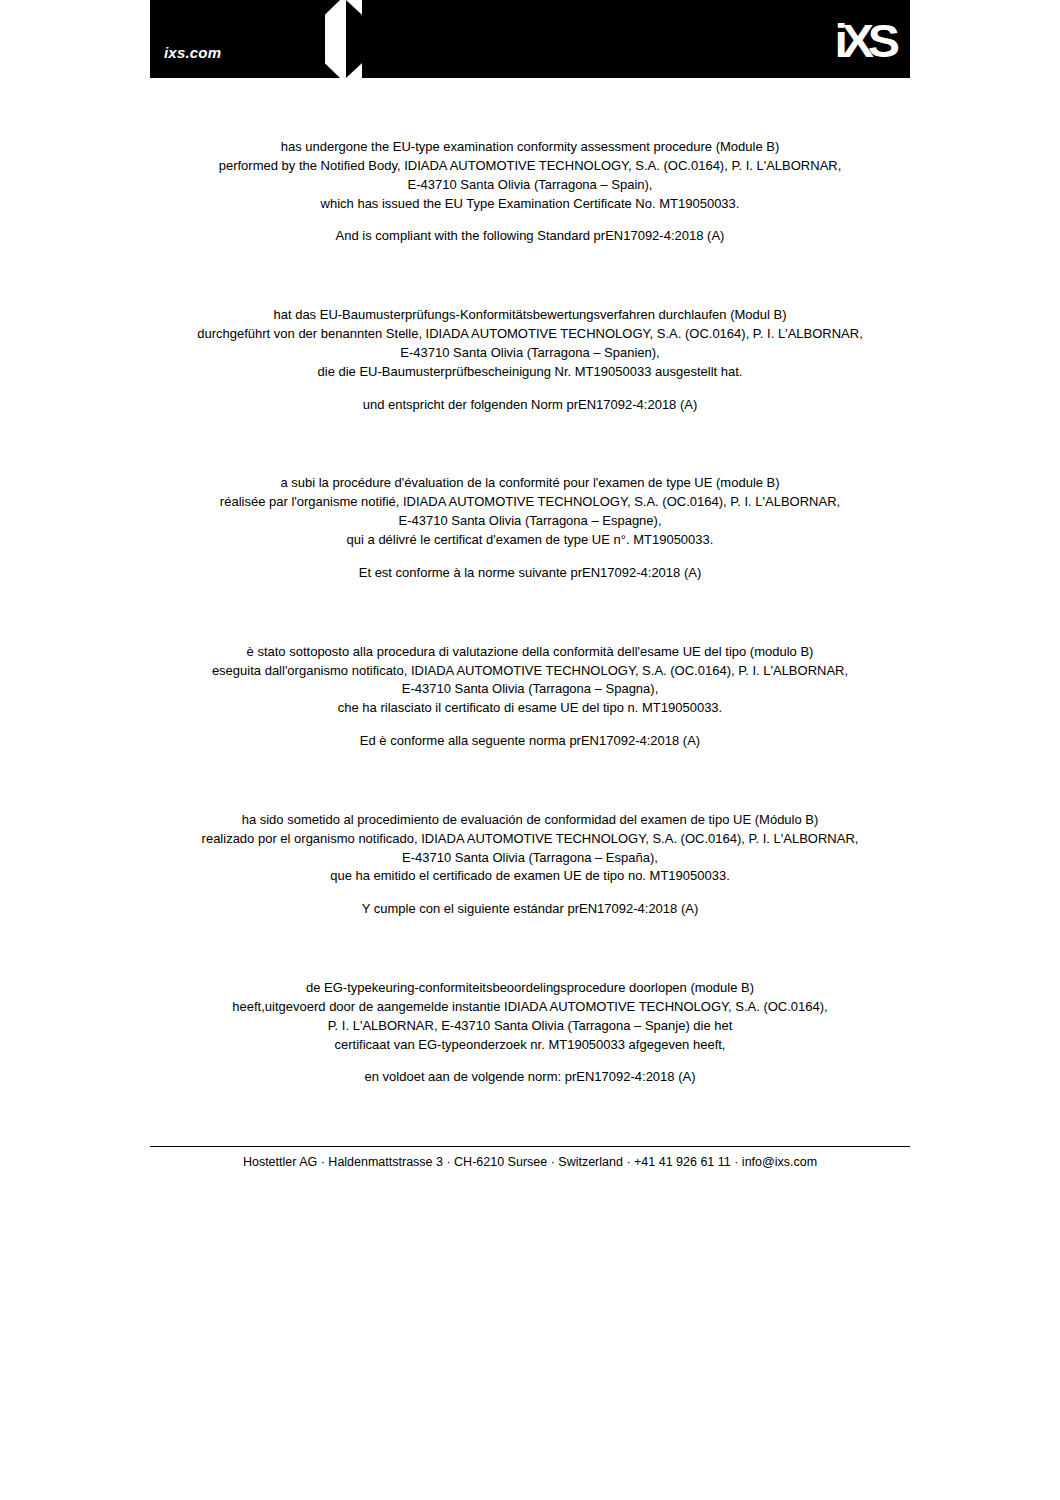ixs.com
iXS
has undergone the EU-type examination conformity assessment procedure (Module B)
performed by the Notified Body, IDIADA AUTOMOTIVE TECHNOLOGY, S.A. (OC.0164), P. I. L'ALBORNAR,
E-43710 Santa Olivia (Tarragona – Spain),
which has issued the EU Type Examination Certificate No. MT19050033.
And is compliant with the following Standard prEN17092-4:2018 (A)
hat das EU-Baumusterprüfungs-Konformitätsbewertungsverfahren durchlaufen (Modul B)
durchgeführt von der benannten Stelle, IDIADA AUTOMOTIVE TECHNOLOGY, S.A. (OC.0164), P. I. L'ALBORNAR,
E-43710 Santa Olivia (Tarragona – Spanien),
die die EU-Baumusterprüfbescheinigung Nr. MT19050033 ausgestellt hat.
und entspricht der folgenden Norm prEN17092-4:2018 (A)
a subi la procédure d'évaluation de la conformité pour l'examen de type UE (module B)
réalisée par l'organisme notifié, IDIADA AUTOMOTIVE TECHNOLOGY, S.A. (OC.0164), P. I. L'ALBORNAR,
E-43710 Santa Olivia (Tarragona – Espagne),
qui a délivré le certificat d'examen de type UE n°. MT19050033.
Et est conforme à la norme suivante prEN17092-4:2018 (A)
è stato sottoposto alla procedura di valutazione della conformità dell'esame UE del tipo (modulo B)
eseguita dall'organismo notificato, IDIADA AUTOMOTIVE TECHNOLOGY, S.A. (OC.0164), P. I. L'ALBORNAR,
E-43710 Santa Olivia (Tarragona – Spagna),
che ha rilasciato il certificato di esame UE del tipo n. MT19050033.
Ed è conforme alla seguente norma prEN17092-4:2018 (A)
ha sido sometido al procedimiento de evaluación de conformidad del examen de tipo UE (Módulo B)
realizado por el organismo notificado, IDIADA AUTOMOTIVE TECHNOLOGY, S.A. (OC.0164), P. I. L'ALBORNAR,
E-43710 Santa Olivia (Tarragona – España),
que ha emitido el certificado de examen UE de tipo no. MT19050033.
Y cumple con el siguiente estándar prEN17092-4:2018 (A)
de EG-typekeuring-conformiteitsbeoordelingsprocedure doorlopen (module B)
heeft,uitgevoerd door de aangemelde instantie IDIADA AUTOMOTIVE TECHNOLOGY, S.A. (OC.0164),
P. I. L'ALBORNAR, E-43710 Santa Olivia (Tarragona – Spanje) die het
certificaat van EG-typeonderzoek nr. MT19050033 afgegeven heeft,
en voldoet aan de volgende norm: prEN17092-4:2018 (A)
Hostettler AG · Haldenmattstrasse 3 · CH-6210 Sursee · Switzerland · +41 41 926 61 11 · info@ixs.com